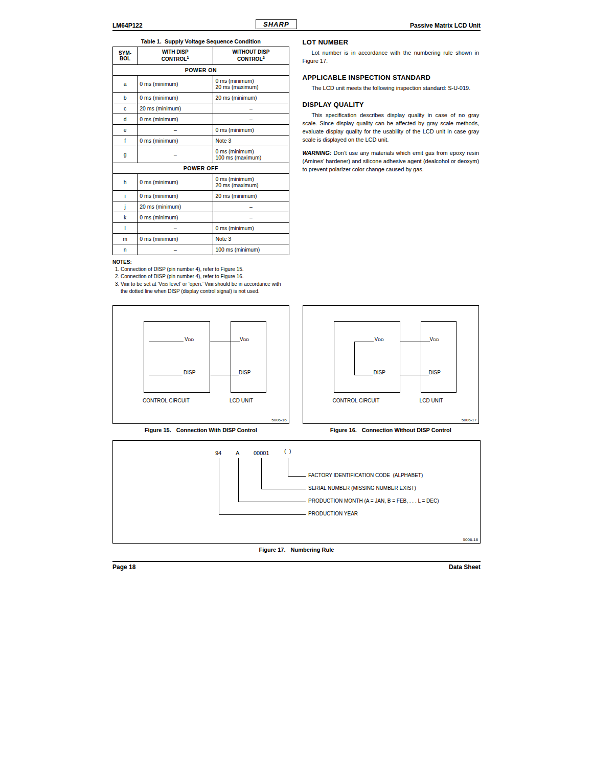LM64P122
SHARP
Passive Matrix LCD Unit
Table 1. Supply Voltage Sequence Condition
| SYM- BOL | WITH DISP CONTROL 1 | WITHOUT DISP CONTROL 2 |
| --- | --- | --- |
| POWER ON |
| a | 0 ms (minimum) | 0 ms (minimum) 20 ms (maximum) |
| b | 0 ms (minimum) | 20 ms (minimum) |
| c | 20 ms (minimum) | – |
| d | 0 ms (minimum) | – |
| e | – | 0 ms (minimum) |
| f | 0 ms (minimum) | Note 3 |
| g | – | 0 ms (minimum) 100 ms (maximum) |
| POWER OFF |
| h | 0 ms (minimum) | 0 ms (minimum) 20 ms (maximum) |
| i | 0 ms (minimum) | 20 ms (minimum) |
| j | 20 ms (minimum) | – |
| k | 0 ms (minimum) | – |
| l | – | 0 ms (minimum) |
| m | 0 ms (minimum) | Note 3 |
| n | – | 100 ms (minimum) |
NOTES:
Connection of DISP (pin number 4), refer to Figure 15.
Connection of DISP (pin number 4), refer to Figure 16.
VEE to be set at ‘VDD level’ or ‘open.’ VEE should be in accordance with the dotted line when DISP (display control signal) is not used.
LOT NUMBER
Lot number is in accordance with the numbering rule shown in Figure 17.
APPLICABLE INSPECTION STANDARD
The LCD unit meets the following inspection standard: S-U-019.
DISPLAY QUALITY
This specification describes display quality in case of no gray scale. Since display quality can be affected by gray scale methods, evaluate display quality for the usability of the LCD unit in case gray scale is displayed on the LCD unit.
WARNING: Don’t use any materials which emit gas from epoxy resin (Amines’ hardener) and silicone adhesive agent (dealcohol or deoxym) to prevent polarizer color change caused by gas.
VDD
VDD
DISP
DISP
CONTROL CIRCUIT
LCD UNIT
5006-16
Figure 15. Connection With DISP Control
VDD
VDD
DISP
DISP
CONTROL CIRCUIT
LCD UNIT
5006-17
Figure 16. Connection Without DISP Control
94
A
00001
( )
FACTORY IDENTIFICATION CODE (ALPHABET)
SERIAL NUMBER (MISSING NUMBER EXIST)
PRODUCTION MONTH (A = JAN, B = FEB, . . . L = DEC)
PRODUCTION YEAR
5006-18
Figure 17. Numbering Rule
Page 18
Data Sheet